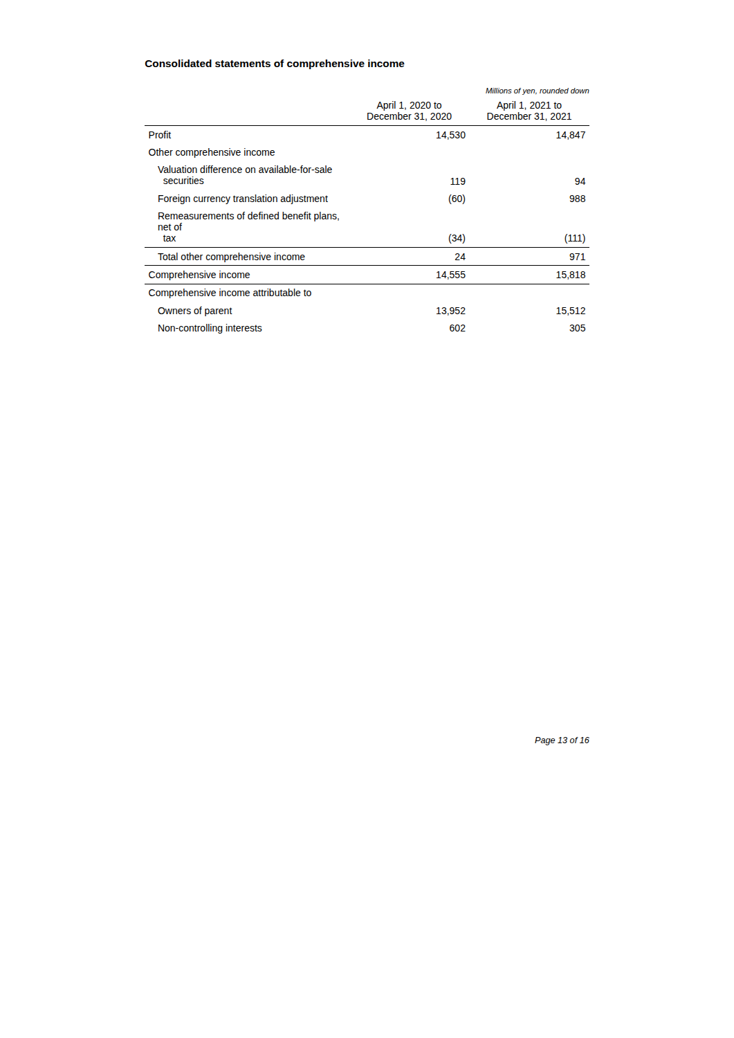Consolidated statements of comprehensive income
Millions of yen, rounded down
| | April 1, 2020 to | April 1, 2021 to |
| --- | --- | --- |
| | December 31, 2020 | December 31, 2021 |
| Profit | 14,530 | 14,847 |
| Other comprehensive income | | |
| Valuation difference on available-for-sale securities | 119 | 94 |
| Foreign currency translation adjustment | (60) | 988 |
| Remeasurements of defined benefit plans, net of tax | (34) | (111) |
| Total other comprehensive income | 24 | 971 |
| Comprehensive income | 14,555 | 15,818 |
| Comprehensive income attributable to | | |
| Owners of parent | 13,952 | 15,512 |
| Non-controlling interests | 602 | 305 |
Page 13 of 16